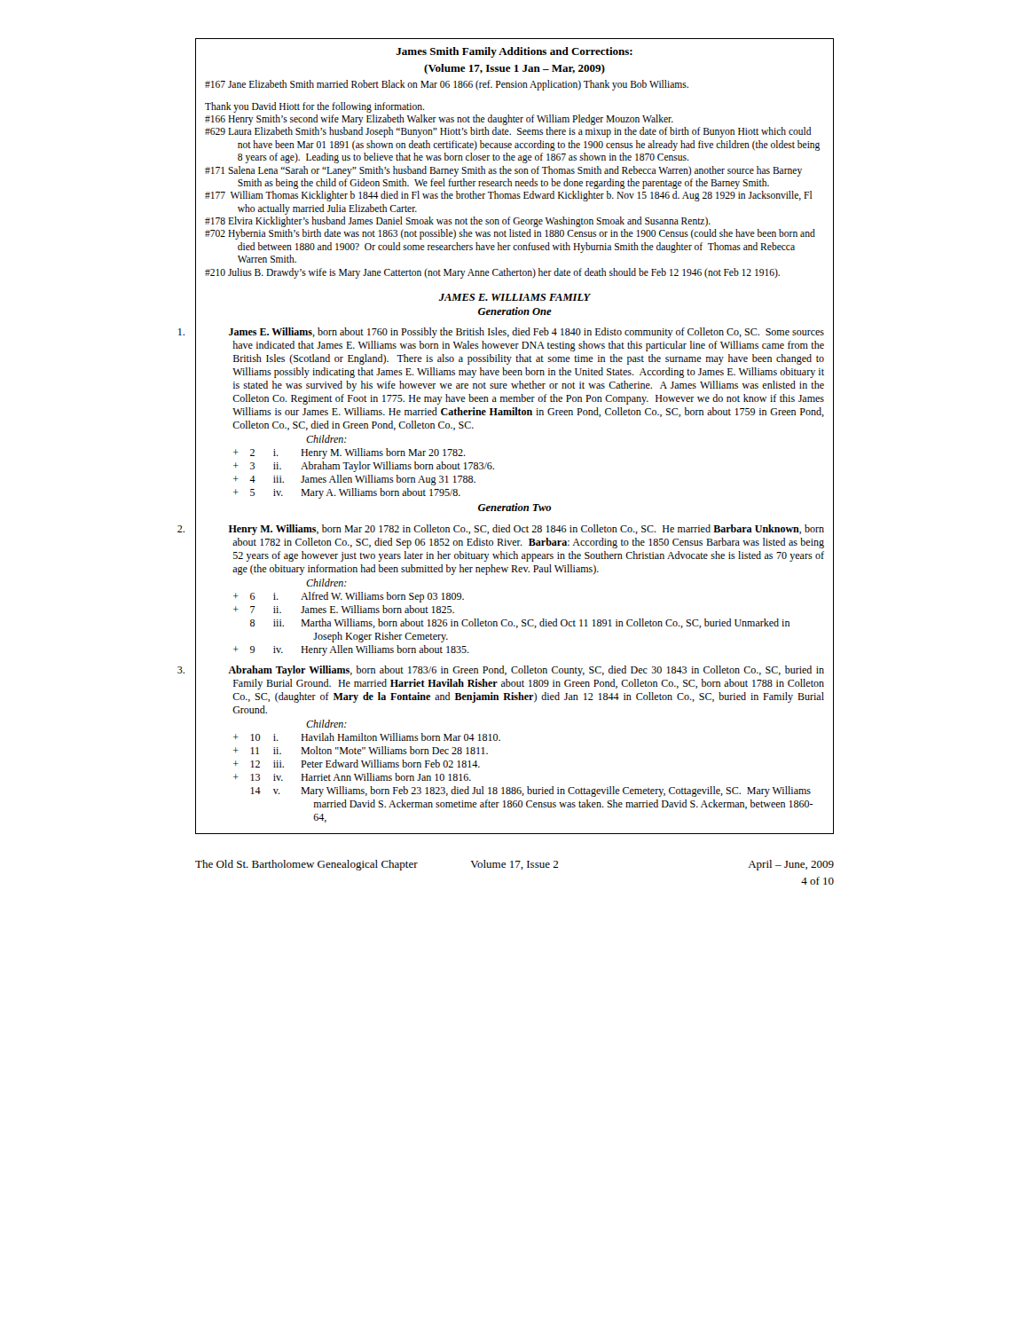James Smith Family Additions and Corrections:
(Volume 17, Issue 1 Jan – Mar, 2009)
#167 Jane Elizabeth Smith married Robert Black on Mar 06 1866 (ref. Pension Application) Thank you Bob Williams.
Thank you David Hiott for the following information.
#166 Henry Smith’s second wife Mary Elizabeth Walker was not the daughter of William Pledger Mouzon Walker.
#629 Laura Elizabeth Smith’s husband Joseph “Bunyon” Hiott’s birth date. Seems there is a mixup in the date of birth of Bunyon Hiott which could not have been Mar 01 1891 (as shown on death certificate) because according to the 1900 census he already had five children (the oldest being 8 years of age). Leading us to believe that he was born closer to the age of 1867 as shown in the 1870 Census.
#171 Salena Lena “Sarah or “Laney” Smith’s husband Barney Smith as the son of Thomas Smith and Rebecca Warren) another source has Barney Smith as being the child of Gideon Smith. We feel further research needs to be done regarding the parentage of the Barney Smith.
#177 William Thomas Kicklighter b 1844 died in Fl was the brother Thomas Edward Kicklighter b. Nov 15 1846 d. Aug 28 1929 in Jacksonville, Fl who actually married Julia Elizabeth Carter.
#178 Elvira Kicklighter’s husband James Daniel Smoak was not the son of George Washington Smoak and Susanna Rentz).
#702 Hybernia Smith’s birth date was not 1863 (not possible) she was not listed in 1880 Census or in the 1900 Census (could she have been born and died between 1880 and 1900? Or could some researchers have her confused with Hyburnia Smith the daughter of Thomas and Rebecca Warren Smith.
#210 Julius B. Drawdy’s wife is Mary Jane Catterton (not Mary Anne Catherton) her date of death should be Feb 12 1946 (not Feb 12 1916).
JAMES E. WILLIAMS FAMILY
Generation One
1. James E. Williams, born about 1760 in Possibly the British Isles, died Feb 4 1840 in Edisto community of Colleton Co, SC. Some sources have indicated that James E. Williams was born in Wales however DNA testing shows that this particular line of Williams came from the British Isles (Scotland or England). There is also a possibility that at some time in the past the surname may have been changed to Williams possibly indicating that James E. Williams may have been born in the United States. According to James E. Williams obituary it is stated he was survived by his wife however we are not sure whether or not it was Catherine. A James Williams was enlisted in the Colleton Co. Regiment of Foot in 1775. He may have been a member of the Pon Pon Company. However we do not know if this James Williams is our James E. Williams. He married Catherine Hamilton in Green Pond, Colleton Co., SC, born about 1759 in Green Pond, Colleton Co., SC, died in Green Pond, Colleton Co., SC.
Children:
| + | 2 | i. | Henry M. Williams born Mar 20 1782. |
| + | 3 | ii. | Abraham Taylor Williams born about 1783/6. |
| + | 4 | iii. | James Allen Williams born Aug 31 1788. |
| + | 5 | iv. | Mary A. Williams born about 1795/8. |
Generation Two
2. Henry M. Williams, born Mar 20 1782 in Colleton Co., SC, died Oct 28 1846 in Colleton Co., SC. He married Barbara Unknown, born about 1782 in Colleton Co., SC, died Sep 06 1852 on Edisto River. Barbara: According to the 1850 Census Barbara was listed as being 52 years of age however just two years later in her obituary which appears in the Southern Christian Advocate she is listed as 70 years of age (the obituary information had been submitted by her nephew Rev. Paul Williams).
Children:
| + | 6 | i. | Alfred W. Williams born Sep 03 1809. |
| + | 7 | ii. | James E. Williams born about 1825. |
| | 8 | iii. | Martha Williams, born about 1826 in Colleton Co., SC, died Oct 11 1891 in Colleton Co., SC, buried Unmarked in Joseph Koger Risher Cemetery. |
| + | 9 | iv. | Henry Allen Williams born about 1835. |
3. Abraham Taylor Williams, born about 1783/6 in Green Pond, Colleton County, SC, died Dec 30 1843 in Colleton Co., SC, buried in Family Burial Ground. He married Harriet Havilah Risher about 1809 in Green Pond, Colleton Co., SC, born about 1788 in Colleton Co., SC, (daughter of Mary de la Fontaine and Benjamin Risher) died Jan 12 1844 in Colleton Co., SC, buried in Family Burial Ground.
Children:
| + | 10 | i. | Havilah Hamilton Williams born Mar 04 1810. |
| + | 11 | ii. | Molton "Mote" Williams born Dec 28 1811. |
| + | 12 | iii. | Peter Edward Williams born Feb 02 1814. |
| + | 13 | iv. | Harriet Ann Williams born Jan 10 1816. |
| | 14 | v. | Mary Williams, born Feb 23 1823, died Jul 18 1886, buried in Cottageville Cemetery, Cottageville, SC. Mary Williams married David S. Ackerman sometime after 1860 Census was taken. She married David S. Ackerman, between 1860-64, |
The Old St. Bartholomew Genealogical Chapter
Volume 17, Issue 2
April – June, 2009
4 of 10